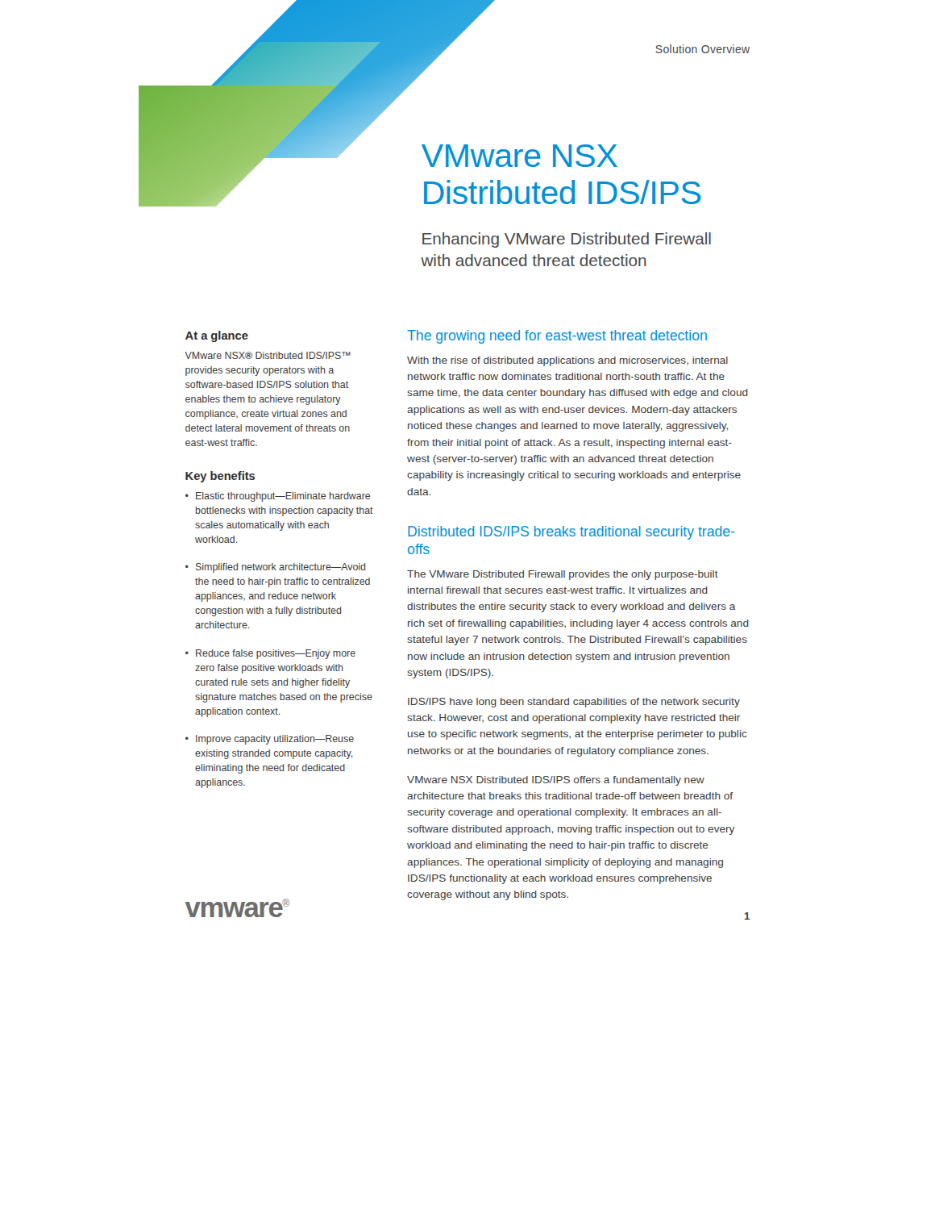Solution Overview
VMware NSXDistributed IDS/IPS
Enhancing VMware Distributed Firewall
with advanced threat detection
At a glance
VMware NSX® Distributed IDS/IPS™ provides security operators with a software-based IDS/IPS solution that enables them to achieve regulatory compliance, create virtual zones and detect lateral movement of threats on east-west traffic.
Key benefits
Elastic throughput—Eliminate hardware bottlenecks with inspection capacity that scales automatically with each workload.
Simplified network architecture—Avoid the need to hair-pin traffic to centralized appliances, and reduce network congestion with a fully distributed architecture.
Reduce false positives—Enjoy more zero false positive workloads with curated rule sets and higher fidelity signature matches based on the precise application context.
Improve capacity utilization—Reuse existing stranded compute capacity, eliminating the need for dedicated appliances.
The growing need for east-west threat detection
With the rise of distributed applications and microservices, internal network traffic now dominates traditional north-south traffic. At the same time, the data center boundary has diffused with edge and cloud applications as well as with end-user devices. Modern-day attackers noticed these changes and learned to move laterally, aggressively, from their initial point of attack. As a result, inspecting internal east-west (server-to-server) traffic with an advanced threat detection capability is increasingly critical to securing workloads and enterprise data.
Distributed IDS/IPS breaks traditional security trade-offs
The VMware Distributed Firewall provides the only purpose-built internal firewall that secures east-west traffic. It virtualizes and distributes the entire security stack to every workload and delivers a rich set of firewalling capabilities, including layer 4 access controls and stateful layer 7 network controls. The Distributed Firewall’s capabilities now include an intrusion detection system and intrusion prevention system (IDS/IPS).
IDS/IPS have long been standard capabilities of the network security stack. However, cost and operational complexity have restricted their use to specific network segments, at the enterprise perimeter to public networks or at the boundaries of regulatory compliance zones.
VMware NSX Distributed IDS/IPS offers a fundamentally new architecture that breaks this traditional trade-off between breadth of security coverage and operational complexity. It embraces an all-software distributed approach, moving traffic inspection out to every workload and eliminating the need to hair-pin traffic to discrete appliances. The operational simplicity of deploying and managing IDS/IPS functionality at each workload ensures comprehensive coverage without any blind spots.
vmware®
1